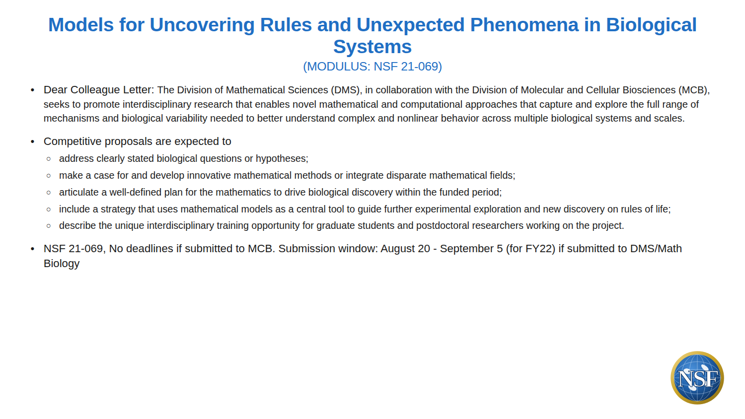Models for Uncovering Rules and Unexpected Phenomena in Biological Systems (MODULUS: NSF 21-069)
Dear Colleague Letter: The Division of Mathematical Sciences (DMS), in collaboration with the Division of Molecular and Cellular Biosciences (MCB), seeks to promote interdisciplinary research that enables novel mathematical and computational approaches that capture and explore the full range of mechanisms and biological variability needed to better understand complex and nonlinear behavior across multiple biological systems and scales.
Competitive proposals are expected to
address clearly stated biological questions or hypotheses;
make a case for and develop innovative mathematical methods or integrate disparate mathematical fields;
articulate a well-defined plan for the mathematics to drive biological discovery within the funded period;
include a strategy that uses mathematical models as a central tool to guide further experimental exploration and new discovery on rules of life;
describe the unique interdisciplinary training opportunity for graduate students and postdoctoral researchers working on the project.
NSF 21-069, No deadlines if submitted to MCB. Submission window: August 20 - September 5 (for FY22) if submitted to DMS/Math Biology
NSF